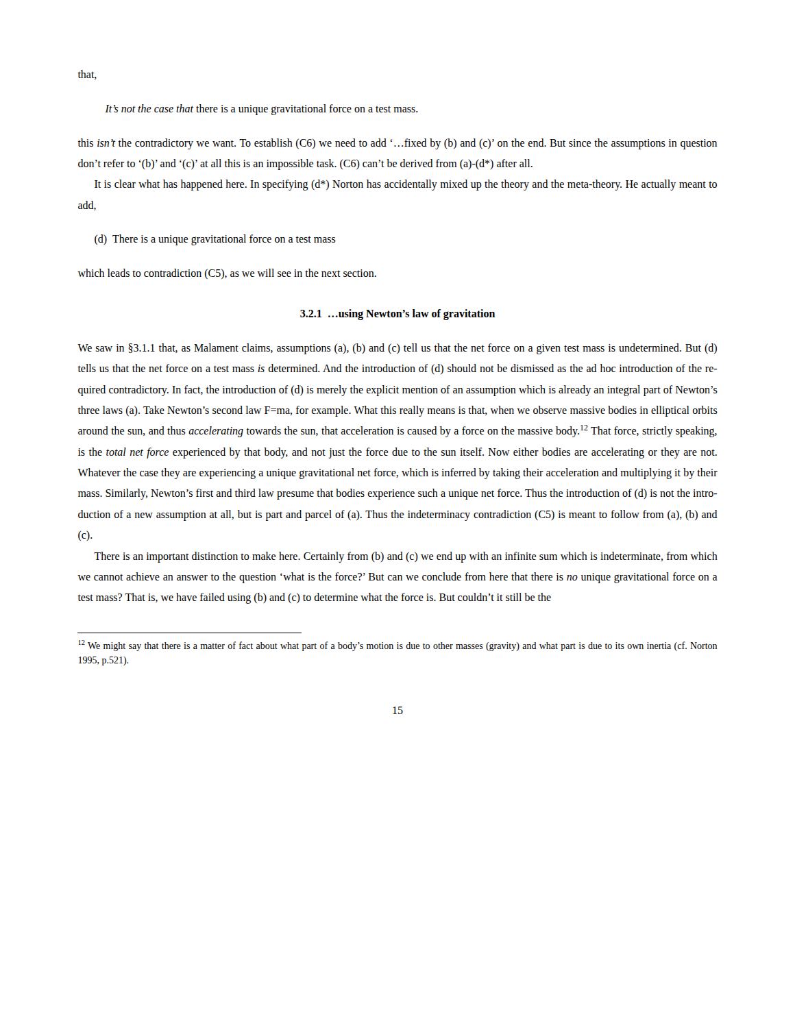that,
It’s not the case that there is a unique gravitational force on a test mass.
this isn’t the contradictory we want. To establish (C6) we need to add ‘…fixed by (b) and (c)’ on the end. But since the assumptions in question don’t refer to ‘(b)’ and ‘(c)’ at all this is an impossible task. (C6) can’t be derived from (a)-(d*) after all.
It is clear what has happened here. In specifying (d*) Norton has accidentally mixed up the theory and the meta-theory. He actually meant to add,
(d) There is a unique gravitational force on a test mass
which leads to contradiction (C5), as we will see in the next section.
3.2.1 …using Newton’s law of gravitation
We saw in §3.1.1 that, as Malament claims, assumptions (a), (b) and (c) tell us that the net force on a given test mass is undetermined. But (d) tells us that the net force on a test mass is determined. And the introduction of (d) should not be dismissed as the ad hoc introduction of the required contradictory. In fact, the introduction of (d) is merely the explicit mention of an assumption which is already an integral part of Newton’s three laws (a). Take Newton’s second law F=ma, for example. What this really means is that, when we observe massive bodies in elliptical orbits around the sun, and thus accelerating towards the sun, that acceleration is caused by a force on the massive body.12 That force, strictly speaking, is the total net force experienced by that body, and not just the force due to the sun itself. Now either bodies are accelerating or they are not. Whatever the case they are experiencing a unique gravitational net force, which is inferred by taking their acceleration and multiplying it by their mass. Similarly, Newton’s first and third law presume that bodies experience such a unique net force. Thus the introduction of (d) is not the introduction of a new assumption at all, but is part and parcel of (a). Thus the indeterminacy contradiction (C5) is meant to follow from (a), (b) and (c).
There is an important distinction to make here. Certainly from (b) and (c) we end up with an infinite sum which is indeterminate, from which we cannot achieve an answer to the question ‘what is the force?’ But can we conclude from here that there is no unique gravitational force on a test mass? That is, we have failed using (b) and (c) to determine what the force is. But couldn’t it still be the
12 We might say that there is a matter of fact about what part of a body’s motion is due to other masses (gravity) and what part is due to its own inertia (cf. Norton 1995, p.521).
15